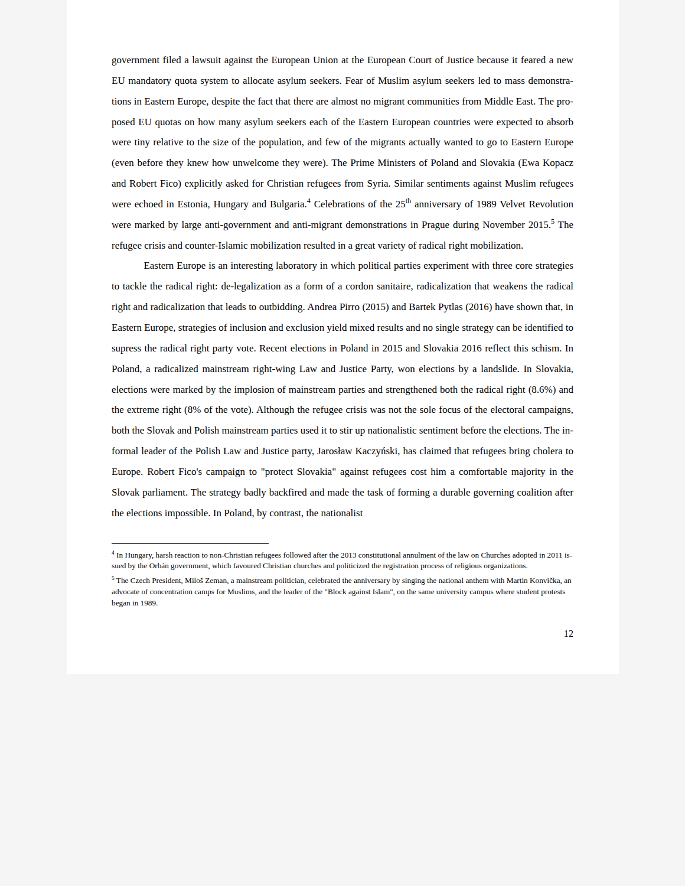government filed a lawsuit against the European Union at the European Court of Justice because it feared a new EU mandatory quota system to allocate asylum seekers. Fear of Muslim asylum seekers led to mass demonstrations in Eastern Europe, despite the fact that there are almost no migrant communities from Middle East. The proposed EU quotas on how many asylum seekers each of the Eastern European countries were expected to absorb were tiny relative to the size of the population, and few of the migrants actually wanted to go to Eastern Europe (even before they knew how unwelcome they were). The Prime Ministers of Poland and Slovakia (Ewa Kopacz and Robert Fico) explicitly asked for Christian refugees from Syria. Similar sentiments against Muslim refugees were echoed in Estonia, Hungary and Bulgaria.4 Celebrations of the 25th anniversary of 1989 Velvet Revolution were marked by large anti-government and anti-migrant demonstrations in Prague during November 2015.5 The refugee crisis and counter-Islamic mobilization resulted in a great variety of radical right mobilization.
Eastern Europe is an interesting laboratory in which political parties experiment with three core strategies to tackle the radical right: de-legalization as a form of a cordon sanitaire, radicalization that weakens the radical right and radicalization that leads to outbidding. Andrea Pirro (2015) and Bartek Pytlas (2016) have shown that, in Eastern Europe, strategies of inclusion and exclusion yield mixed results and no single strategy can be identified to supress the radical right party vote. Recent elections in Poland in 2015 and Slovakia 2016 reflect this schism. In Poland, a radicalized mainstream right-wing Law and Justice Party, won elections by a landslide. In Slovakia, elections were marked by the implosion of mainstream parties and strengthened both the radical right (8.6%) and the extreme right (8% of the vote). Although the refugee crisis was not the sole focus of the electoral campaigns, both the Slovak and Polish mainstream parties used it to stir up nationalistic sentiment before the elections. The informal leader of the Polish Law and Justice party, Jarosław Kaczyński, has claimed that refugees bring cholera to Europe. Robert Fico's campaign to "protect Slovakia" against refugees cost him a comfortable majority in the Slovak parliament. The strategy badly backfired and made the task of forming a durable governing coalition after the elections impossible. In Poland, by contrast, the nationalist
4 In Hungary, harsh reaction to non-Christian refugees followed after the 2013 constitutional annulment of the law on Churches adopted in 2011 issued by the Orbán government, which favoured Christian churches and politicized the registration process of religious organizations.
5 The Czech President, Miloš Zeman, a mainstream politician, celebrated the anniversary by singing the national anthem with Martin Konvička, an advocate of concentration camps for Muslims, and the leader of the "Block against Islam", on the same university campus where student protests began in 1989.
12